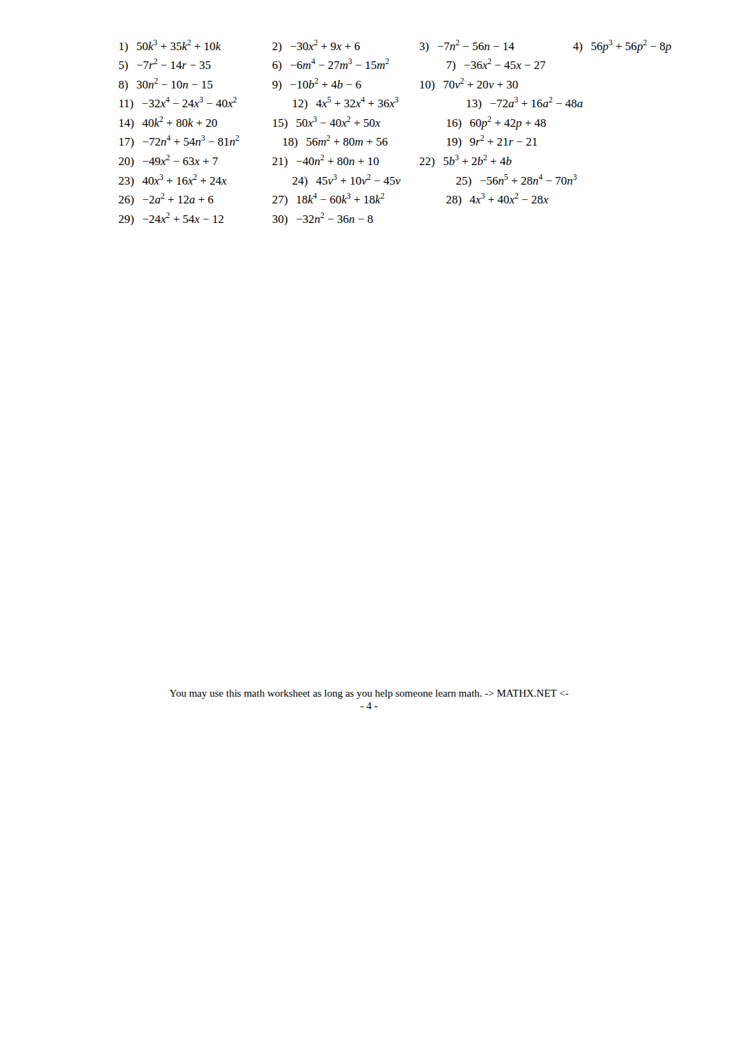1) 50k3 + 35k2 + 10k 2) −30x2 + 9x + 63) −7n2 − 56n − 144) 56p3 + 56p2 − 8p
5) −7r2 − 14r − 356) −6m4 − 27m3 − 15m27) −36x2 − 45x − 27
8) 30n2 − 10n − 159) −10b2 + 4b − 610) 70v2 + 20v + 30
11) −32x4 − 24x3 − 40x212) 4x5 + 32x4 + 36x313) −72a3 + 16a2 − 48a
14) 40k2 + 80k + 2015) 50x3 − 40x2 + 50x 16) 60p2 + 42p + 48
17) −72n4 + 54n3 − 81n218) 56m2 + 80m + 5619) 9r2 + 21r − 21
20) −49x2 − 63x + 721) −40n2 + 80n + 1022) 5b3 + 2b2 + 4b
23) 40x3 + 16x2 + 24x 24) 45v3 + 10v2 − 45v 25) −56n5 + 28n4 − 70n3
26) −2a2 + 12a + 627) 18k4 − 60k3 + 18k228) 4x3 + 40x2 − 28x
29) −24x2 + 54x − 1230) −32n2 − 36n − 8
You may use this math worksheet as long as you help someone learn math. -> MATHX.NET <-
- 4 -